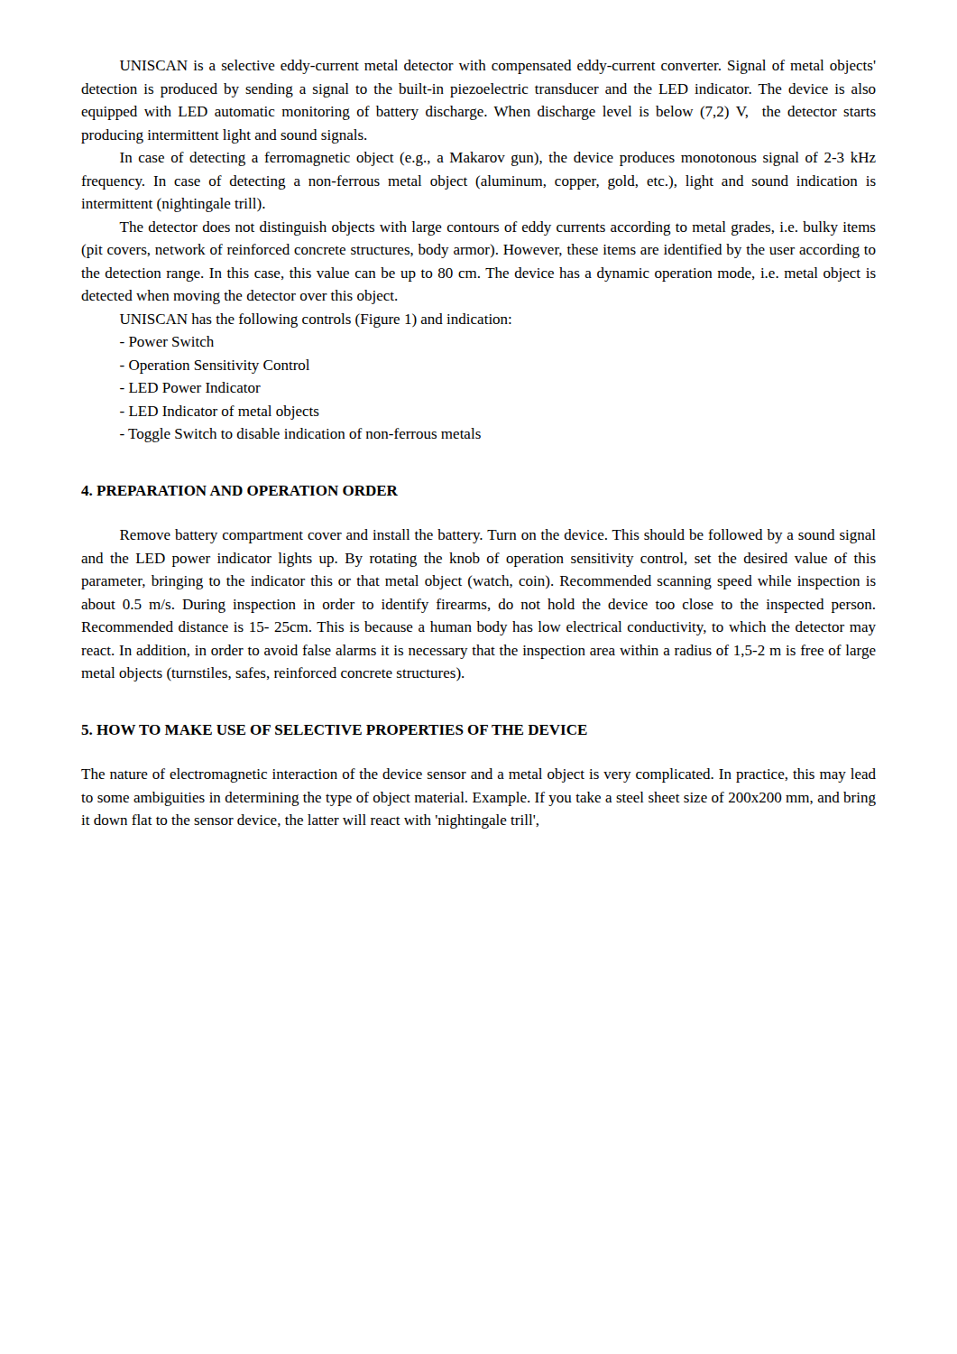UNISCAN is a selective eddy-current metal detector with compensated eddy-current converter. Signal of metal objects' detection is produced by sending a signal to the built-in piezoelectric transducer and the LED indicator. The device is also equipped with LED automatic monitoring of battery discharge. When discharge level is below (7,2) V, the detector starts producing intermittent light and sound signals.
In case of detecting a ferromagnetic object (e.g., a Makarov gun), the device produces monotonous signal of 2-3 kHz frequency. In case of detecting a non-ferrous metal object (aluminum, copper, gold, etc.), light and sound indication is intermittent (nightingale trill).
The detector does not distinguish objects with large contours of eddy currents according to metal grades, i.e. bulky items (pit covers, network of reinforced concrete structures, body armor). However, these items are identified by the user according to the detection range. In this case, this value can be up to 80 cm. The device has a dynamic operation mode, i.e. metal object is detected when moving the detector over this object.
UNISCAN has the following controls (Figure 1) and indication:
- Power Switch
- Operation Sensitivity Control
- LED Power Indicator
- LED Indicator of metal objects
- Toggle Switch to disable indication of non-ferrous metals
4. PREPARATION AND OPERATION ORDER
Remove battery compartment cover and install the battery. Turn on the device. This should be followed by a sound signal and the LED power indicator lights up. By rotating the knob of operation sensitivity control, set the desired value of this parameter, bringing to the indicator this or that metal object (watch, coin). Recommended scanning speed while inspection is about 0.5 m/s. During inspection in order to identify firearms, do not hold the device too close to the inspected person. Recommended distance is 15- 25cm. This is because a human body has low electrical conductivity, to which the detector may react. In addition, in order to avoid false alarms it is necessary that the inspection area within a radius of 1,5-2 m is free of large metal objects (turnstiles, safes, reinforced concrete structures).
5. HOW TO MAKE USE OF SELECTIVE PROPERTIES OF THE DEVICE
The nature of electromagnetic interaction of the device sensor and a metal object is very complicated. In practice, this may lead to some ambiguities in determining the type of object material. Example. If you take a steel sheet size of 200x200 mm, and bring it down flat to the sensor device, the latter will react with 'nightingale trill',